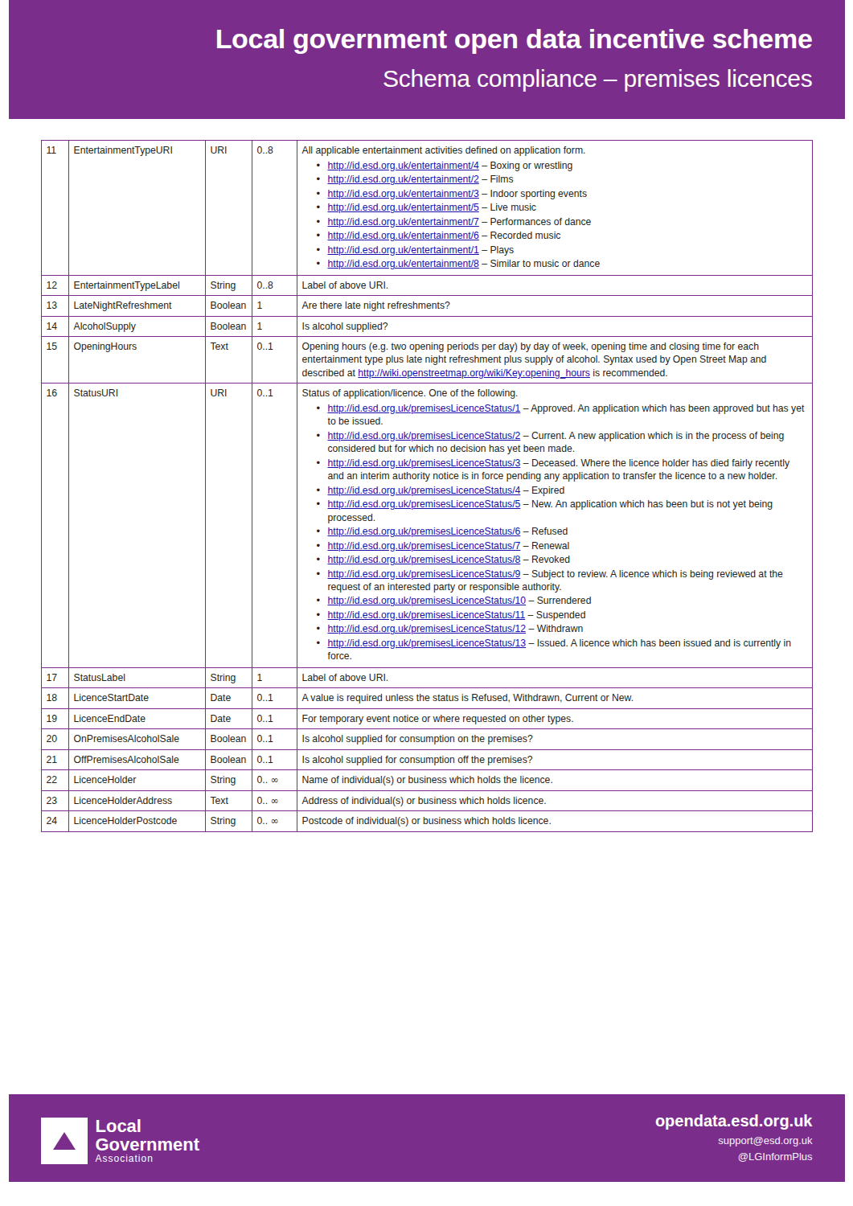Local government open data incentive scheme
Schema compliance – premises licences
| 11 | EntertainmentTypeURI | URI | 0..8 | All applicable entertainment activities defined on application form. http://id.esd.org.uk/entertainment/4 – Boxing or wrestling http://id.esd.org.uk/entertainment/2 – Films http://id.esd.org.uk/entertainment/3 – Indoor sporting events http://id.esd.org.uk/entertainment/5 – Live music http://id.esd.org.uk/entertainment/7 – Performances of dance http://id.esd.org.uk/entertainment/6 – Recorded music http://id.esd.org.uk/entertainment/1 – Plays http://id.esd.org.uk/entertainment/8 – Similar to music or dance |
| 12 | EntertainmentTypeLabel | String | 0..8 | Label of above URI. |
| 13 | LateNightRefreshment | Boolean | 1 | Are there late night refreshments? |
| 14 | AlcoholSupply | Boolean | 1 | Is alcohol supplied? |
| 15 | OpeningHours | Text | 0..1 | Opening hours (e.g. two opening periods per day) by day of week, opening time and closing time for each entertainment type plus late night refreshment plus supply of alcohol. Syntax used by Open Street Map and described at http://wiki.openstreetmap.org/wiki/Key:opening_hours is recommended. |
| 16 | StatusURI | URI | 0..1 | Status of application/licence. One of the following. http://id.esd.org.uk/premisesLicenceStatus/1 – Approved. An application which has been approved but has yet to be issued. http://id.esd.org.uk/premisesLicenceStatus/2 – Current. A new application which is in the process of being considered but for which no decision has yet been made. http://id.esd.org.uk/premisesLicenceStatus/3 – Deceased. Where the licence holder has died fairly recently and an interim authority notice is in force pending any application to transfer the licence to a new holder. http://id.esd.org.uk/premisesLicenceStatus/4 – Expired http://id.esd.org.uk/premisesLicenceStatus/5 – New. An application which has been but is not yet being processed. http://id.esd.org.uk/premisesLicenceStatus/6 – Refused http://id.esd.org.uk/premisesLicenceStatus/7 – Renewal http://id.esd.org.uk/premisesLicenceStatus/8 – Revoked http://id.esd.org.uk/premisesLicenceStatus/9 – Subject to review. A licence which is being reviewed at the request of an interested party or responsible authority. http://id.esd.org.uk/premisesLicenceStatus/10 – Surrendered http://id.esd.org.uk/premisesLicenceStatus/11 – Suspended http://id.esd.org.uk/premisesLicenceStatus/12 – Withdrawn http://id.esd.org.uk/premisesLicenceStatus/13 – Issued. A licence which has been issued and is currently in force. |
| 17 | StatusLabel | String | 1 | Label of above URI. |
| 18 | LicenceStartDate | Date | 0..1 | A value is required unless the status is Refused, Withdrawn, Current or New. |
| 19 | LicenceEndDate | Date | 0..1 | For temporary event notice or where requested on other types. |
| 20 | OnPremisesAlcoholSale | Boolean | 0..1 | Is alcohol supplied for consumption on the premises? |
| 21 | OffPremisesAlcoholSale | Boolean | 0..1 | Is alcohol supplied for consumption off the premises? |
| 22 | LicenceHolder | String | 0.. ∞ | Name of individual(s) or business which holds the licence. |
| 23 | LicenceHolderAddress | Text | 0.. ∞ | Address of individual(s) or business which holds licence. |
| 24 | LicenceHolderPostcode | String | 0.. ∞ | Postcode of individual(s) or business which holds licence. |
Local
Government
Association
opendata.esd.org.uk
support@esd.org.uk
@LGInformPlus